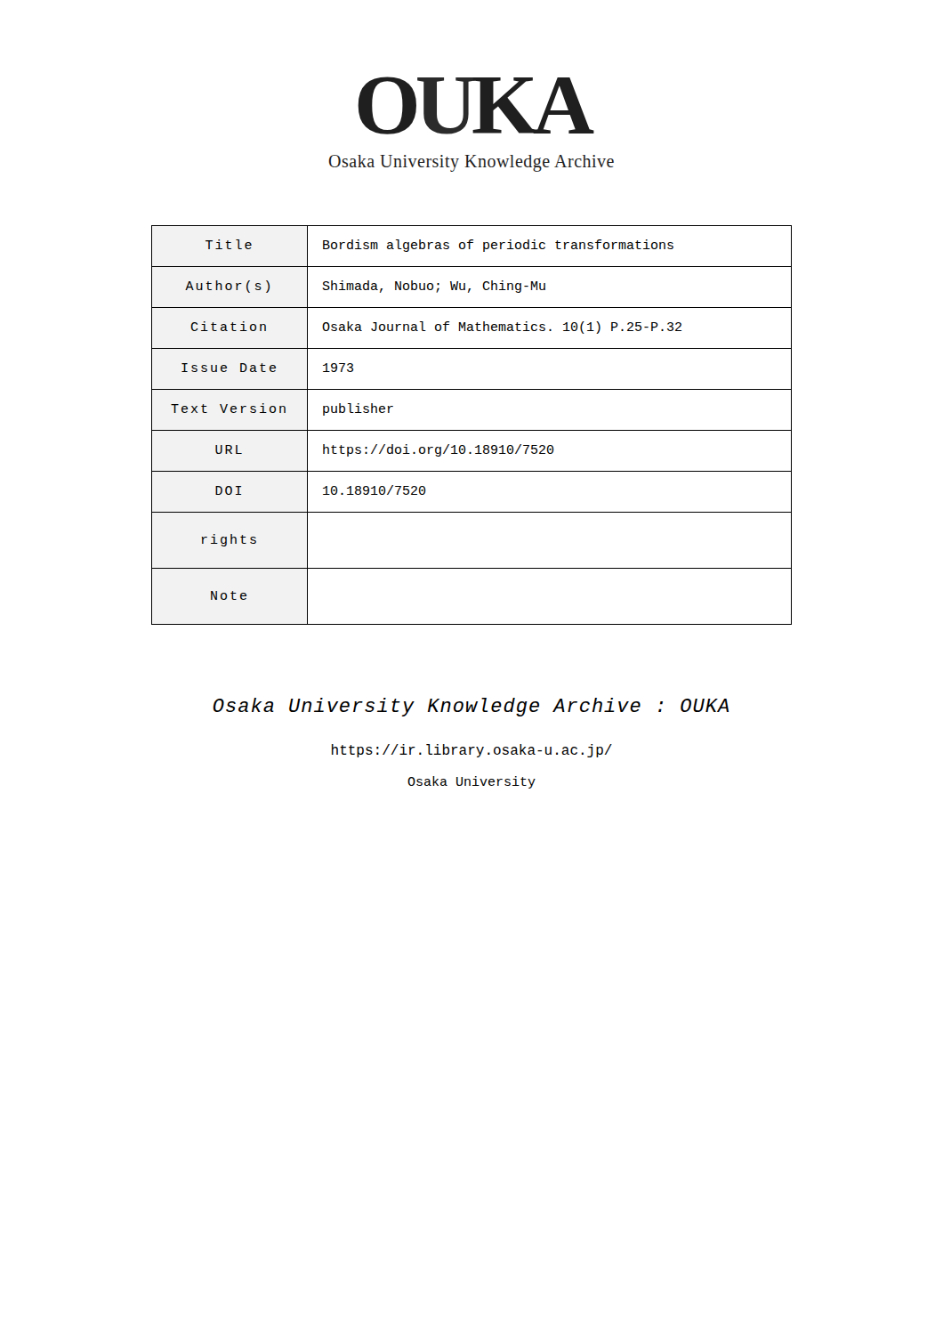OUKA
Osaka University Knowledge Archive
| Title | Bordism algebras of periodic transformations |
| Author(s) | Shimada, Nobuo; Wu, Ching-Mu |
| Citation | Osaka Journal of Mathematics. 10(1) P.25-P.32 |
| Issue Date | 1973 |
| Text Version | publisher |
| URL | https://doi.org/10.18910/7520 |
| DOI | 10.18910/7520 |
| rights | |
| Note | |
Osaka University Knowledge Archive : OUKA
https://ir.library.osaka-u.ac.jp/
Osaka University